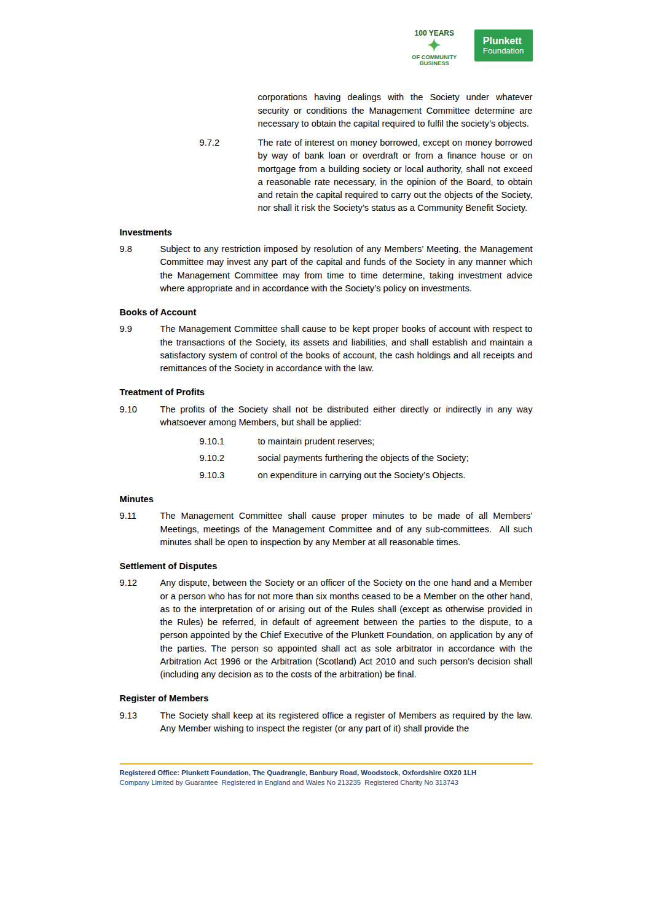100 YEARS ✦ OF COMMUNITY BUSINESS
Plunkett Foundation
corporations having dealings with the Society under whatever security or conditions the Management Committee determine are necessary to obtain the capital required to fulfil the society’s objects.
9.7.2
The rate of interest on money borrowed, except on money borrowed by way of bank loan or overdraft or from a finance house or on mortgage from a building society or local authority, shall not exceed a reasonable rate necessary, in the opinion of the Board, to obtain and retain the capital required to carry out the objects of the Society, nor shall it risk the Society’s status as a Community Benefit Society.
Investments
9.8
Subject to any restriction imposed by resolution of any Members’ Meeting, the Management Committee may invest any part of the capital and funds of the Society in any manner which the Management Committee may from time to time determine, taking investment advice where appropriate and in accordance with the Society’s policy on investments.
Books of Account
9.9
The Management Committee shall cause to be kept proper books of account with respect to the transactions of the Society, its assets and liabilities, and shall establish and maintain a satisfactory system of control of the books of account, the cash holdings and all receipts and remittances of the Society in accordance with the law.
Treatment of Profits
9.10
The profits of the Society shall not be distributed either directly or indirectly in any way whatsoever among Members, but shall be applied:
9.10.1
to maintain prudent reserves;
9.10.2
social payments furthering the objects of the Society;
9.10.3
on expenditure in carrying out the Society’s Objects.
Minutes
9.11
The Management Committee shall cause proper minutes to be made of all Members’ Meetings, meetings of the Management Committee and of any sub-committees. All such minutes shall be open to inspection by any Member at all reasonable times.
Settlement of Disputes
9.12
Any dispute, between the Society or an officer of the Society on the one hand and a Member or a person who has for not more than six months ceased to be a Member on the other hand, as to the interpretation of or arising out of the Rules shall (except as otherwise provided in the Rules) be referred, in default of agreement between the parties to the dispute, to a person appointed by the Chief Executive of the Plunkett Foundation, on application by any of the parties. The person so appointed shall act as sole arbitrator in accordance with the Arbitration Act 1996 or the Arbitration (Scotland) Act 2010 and such person’s decision shall (including any decision as to the costs of the arbitration) be final.
Register of Members
9.13
The Society shall keep at its registered office a register of Members as required by the law. Any Member wishing to inspect the register (or any part of it) shall provide the
Registered Office: Plunkett Foundation, The Quadrangle, Banbury Road, Woodstock, Oxfordshire OX20 1LH
Company Limited by Guarantee Registered in England and Wales No 213235 Registered Charity No 313743